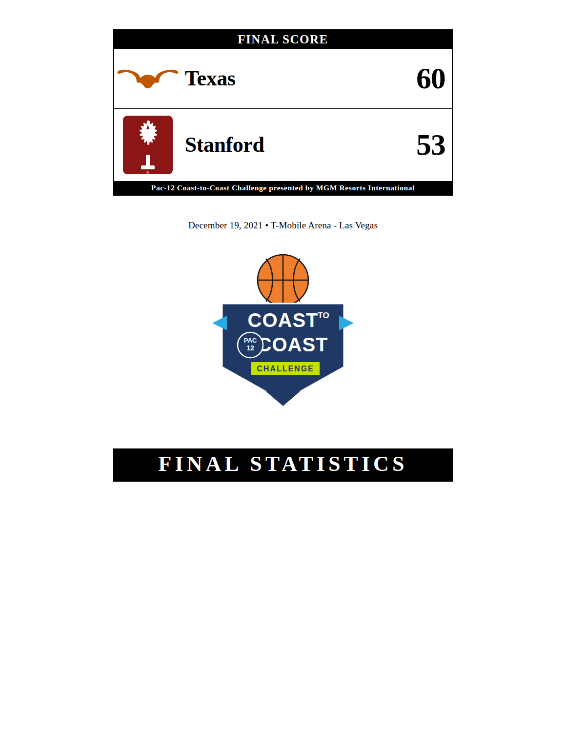FINAL SCORE
| | Texas | 60 |
| ® | Stanford | 53 |
Pac-12 Coast-to-Coast Challenge presented by MGM Resorts International
December 19, 2021 • T-Mobile Arena - Las Vegas
COAST TO COAST PAC 12 CHALLENGE
FINAL STATISTICS